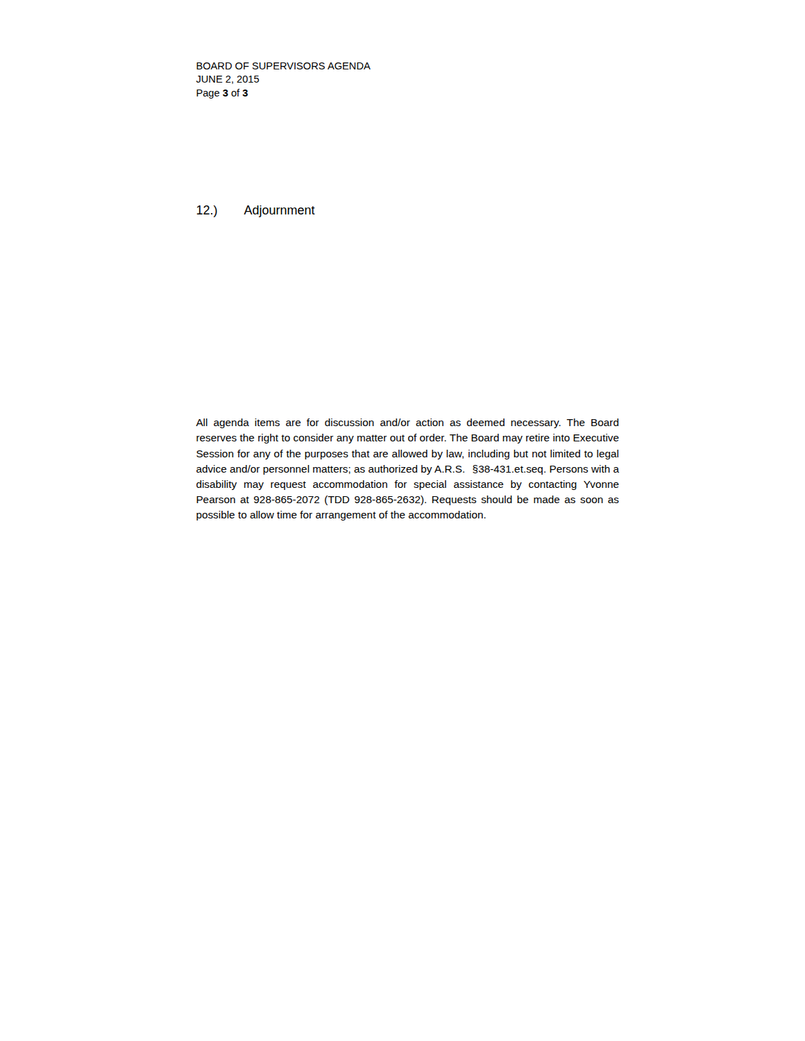BOARD OF SUPERVISORS AGENDA
JUNE 2, 2015
Page 3 of 3
12.) Adjournment
All agenda items are for discussion and/or action as deemed necessary. The Board reserves the right to consider any matter out of order. The Board may retire into Executive Session for any of the purposes that are allowed by law, including but not limited to legal advice and/or personnel matters; as authorized by A.R.S. §38-431.et.seq. Persons with a disability may request accommodation for special assistance by contacting Yvonne Pearson at 928-865-2072 (TDD 928-865-2632). Requests should be made as soon as possible to allow time for arrangement of the accommodation.